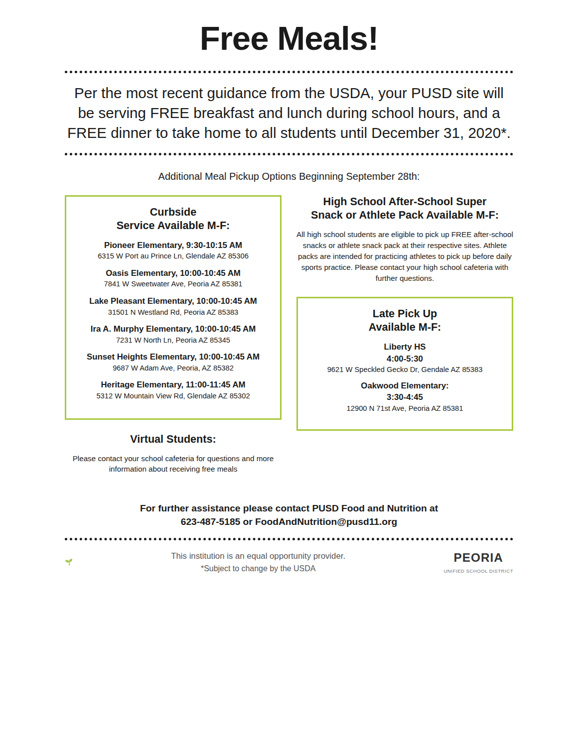Free Meals!
Per the most recent guidance from the USDA, your PUSD site will be serving FREE breakfast and lunch during school hours, and a FREE dinner to take home to all students until December 31, 2020*.
Additional Meal Pickup Options Beginning September 28th:
Curbside
Service Available M-F:
Pioneer Elementary, 9:30-10:15 AM 6315 W Port au Prince Ln, Glendale AZ 85306
Oasis Elementary, 10:00-10:45 AM 7841 W Sweetwater Ave, Peoria AZ 85381
Lake Pleasant Elementary, 10:00-10:45 AM 31501 N Westland Rd, Peoria AZ 85383
Ira A. Murphy Elementary, 10:00-10:45 AM 7231 W North Ln, Peoria AZ 85345
Sunset Heights Elementary, 10:00-10:45 AM 9687 W Adam Ave, Peoria, AZ 85382
Heritage Elementary, 11:00-11:45 AM 5312 W Mountain View Rd, Glendale AZ 85302
Virtual Students:
Please contact your school cafeteria for questions and more information about receiving free meals
High School After-School Super
Snack or Athlete Pack Available M-F:
All high school students are eligible to pick up FREE after-school snacks or athlete snack pack at their respective sites. Athlete packs are intended for practicing athletes to pick up before daily sports practice. Please contact your high school cafeteria with further questions.
Late Pick Up
Available M-F:
Liberty HS 4:00-5:30 9621 W Speckled Gecko Dr, Gendale AZ 85383
Oakwood Elementary: 3:30-4:45 12900 N 71st Ave, Peoria AZ 85381
For further assistance please contact PUSD Food and Nutrition at
623-487-5185 or FoodAndNutrition@pusd11.org
🌱
This institution is an equal opportunity provider.
*Subject to change by the USDA
PEORIA UNIFIED SCHOOL DISTRICT